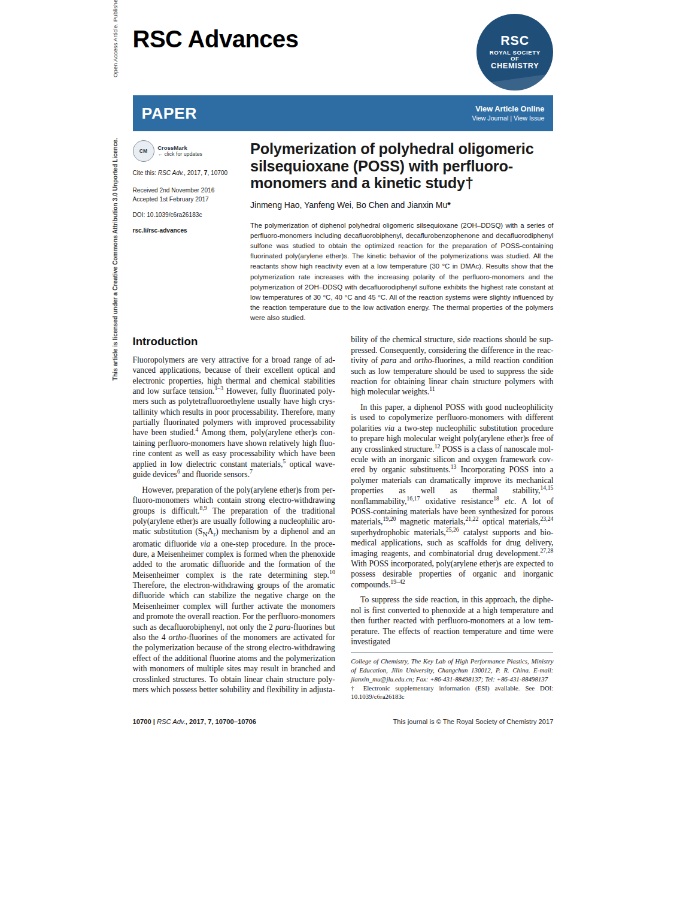Open Access Article. Published on 08 February 2017. Downloaded on 24/05/2018 08:48:28.
This article is licensed under a Creative Commons Attribution 3.0 Unported Licence.
RSC Advances
RSC
ROYAL SOCIETY
OF
CHEMISTRY
PAPER
View Article Online
View Journal | View Issue
CM
CrossMark← click for updates
Cite this: RSC Adv., 2017, 7, 10700
Received 2nd November 2016
Accepted 1st February 2017
DOI: 10.1039/c6ra26183c
rsc.li/rsc-advances
Polymerization of polyhedral oligomeric silsequioxane (POSS) with perfluoro-monomers and a kinetic study†
Jinmeng Hao, Yanfeng Wei, Bo Chen and Jianxin Mu*
The polymerization of diphenol polyhedral oligomeric silsequioxane (2OH–DDSQ) with a series of perfluoro-monomers including decafluorobiphenyl, decaflurobenzophenone and decafluorodiphenyl sulfone was studied to obtain the optimized reaction for the preparation of POSS-containing fluorinated poly(arylene ether)s. The kinetic behavior of the polymerizations was studied. All the reactants show high reactivity even at a low temperature (30 °C in DMAc). Results show that the polymerization rate increases with the increasing polarity of the perfluoro-monomers and the polymerization of 2OH–DDSQ with decafluorodiphenyl sulfone exhibits the highest rate constant at low temperatures of 30 °C, 40 °C and 45 °C. All of the reaction systems were slightly influenced by the reaction temperature due to the low activation energy. The thermal properties of the polymers were also studied.
Introduction
Fluoropolymers are very attractive for a broad range of advanced applications, because of their excellent optical and electronic properties, high thermal and chemical stabilities and low surface tension.1–3 However, fully fluorinated polymers such as polytetrafluoroethylene usually have high crystallinity which results in poor processability. Therefore, many partially fluorinated polymers with improved processability have been studied.4 Among them, poly(arylene ether)s containing perfluoro-monomers have shown relatively high fluorine content as well as easy processability which have been applied in low dielectric constant materials,5 optical waveguide devices6 and fluoride sensors.7
However, preparation of the poly(arylene ether)s from perfluoro-monomers which contain strong electro-withdrawing groups is difficult.8,9 The preparation of the traditional poly(arylene ether)s are usually following a nucleophilic aromatic substitution (SNAr) mechanism by a diphenol and an aromatic difluoride via a one-step procedure. In the procedure, a Meisenheimer complex is formed when the phenoxide added to the aromatic difluoride and the formation of the Meisenheimer complex is the rate determining step.10 Therefore, the electron-withdrawing groups of the aromatic difluoride which can stabilize the negative charge on the Meisenheimer complex will further activate the monomers and promote the overall reaction. For the perfluoro-monomers such as decafluorobiphenyl, not only the 2 para-fluorines but also the 4 ortho-fluorines of the monomers are activated for the polymerization because of the strong electro-withdrawing effect of the additional fluorine atoms and the polymerization with monomers of multiple sites may result in branched and crosslinked structures. To obtain linear chain structure polymers which possess better solubility and flexibility in adjustability of the chemical structure, side reactions should be suppressed. Consequently, considering the difference in the reactivity of para and ortho-fluorines, a mild reaction condition such as low temperature should be used to suppress the side reaction for obtaining linear chain structure polymers with high molecular weights.11
In this paper, a diphenol POSS with good nucleophilicity is used to copolymerize perfluoro-monomers with different polarities via a two-step nucleophilic substitution procedure to prepare high molecular weight poly(arylene ether)s free of any crosslinked structure.12 POSS is a class of nanoscale molecule with an inorganic silicon and oxygen framework covered by organic substituents.13 Incorporating POSS into a polymer materials can dramatically improve its mechanical properties as well as thermal stability,14,15 nonflammability,16,17 oxidative resistance18 etc. A lot of POSS-containing materials have been synthesized for porous materials,19,20 magnetic materials,21,22 optical materials,23,24 superhydrophobic materials,25,26 catalyst supports and biomedical applications, such as scaffolds for drug delivery, imaging reagents, and combinatorial drug development.27,28 With POSS incorporated, poly(arylene ether)s are expected to possess desirable properties of organic and inorganic compounds.19–42
To suppress the side reaction, in this approach, the diphenol is first converted to phenoxide at a high temperature and then further reacted with perfluoro-monomers at a low temperature. The effects of reaction temperature and time were investigated
College of Chemistry, The Key Lab of High Performance Plastics, Ministry of Education, Jilin University, Changchun 130012, P. R. China. E-mail: jianxin_mu@jlu.edu.cn; Fax: +86-431-88498137; Tel: +86-431-88498137
† Electronic supplementary information (ESI) available. See DOI: 10.1039/c6ra26183c
10700 | RSC Adv., 2017, 7, 10700–10706
This journal is © The Royal Society of Chemistry 2017